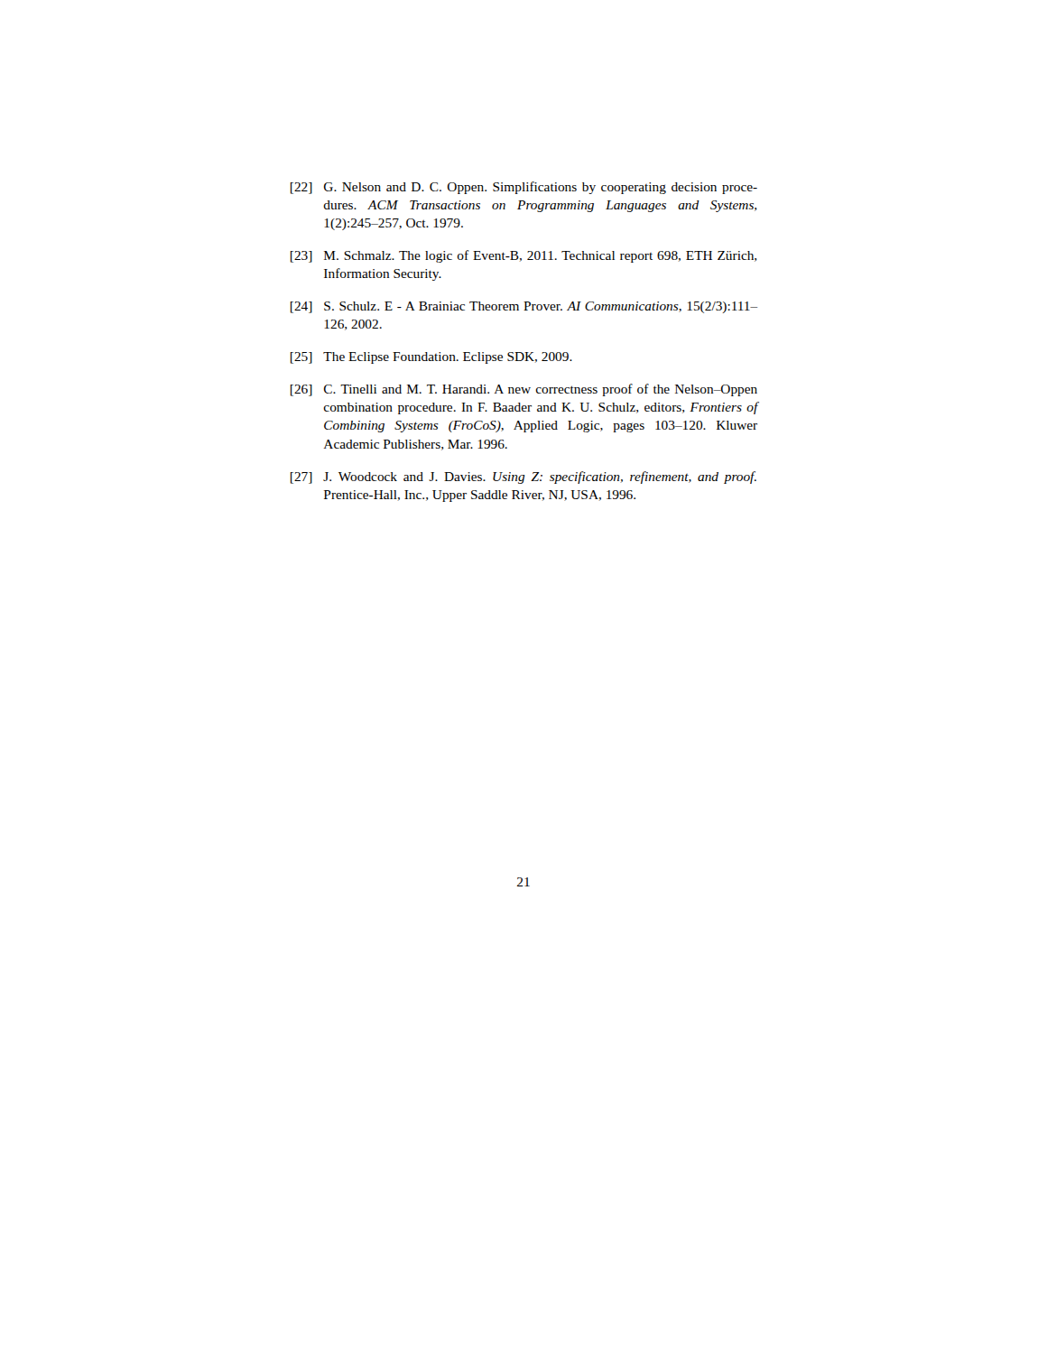[22] G. Nelson and D. C. Oppen. Simplifications by cooperating decision procedures. ACM Transactions on Programming Languages and Systems, 1(2):245–257, Oct. 1979.
[23] M. Schmalz. The logic of Event-B, 2011. Technical report 698, ETH Zürich, Information Security.
[24] S. Schulz. E - A Brainiac Theorem Prover. AI Communications, 15(2/3):111–126, 2002.
[25] The Eclipse Foundation. Eclipse SDK, 2009.
[26] C. Tinelli and M. T. Harandi. A new correctness proof of the Nelson–Oppen combination procedure. In F. Baader and K. U. Schulz, editors, Frontiers of Combining Systems (FroCoS), Applied Logic, pages 103–120. Kluwer Academic Publishers, Mar. 1996.
[27] J. Woodcock and J. Davies. Using Z: specification, refinement, and proof. Prentice-Hall, Inc., Upper Saddle River, NJ, USA, 1996.
21